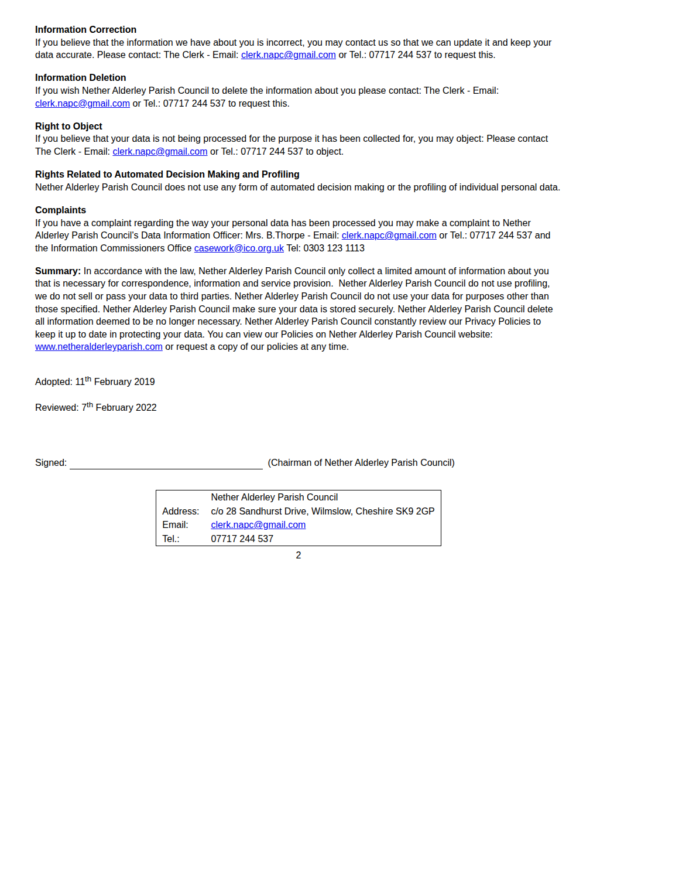Information Correction
If you believe that the information we have about you is incorrect, you may contact us so that we can update it and keep your data accurate. Please contact: The Clerk - Email: clerk.napc@gmail.com or Tel.: 07717 244 537 to request this.
Information Deletion
If you wish Nether Alderley Parish Council to delete the information about you please contact: The Clerk - Email: clerk.napc@gmail.com or Tel.: 07717 244 537 to request this.
Right to Object
If you believe that your data is not being processed for the purpose it has been collected for, you may object: Please contact The Clerk - Email: clerk.napc@gmail.com or Tel.: 07717 244 537 to object.
Rights Related to Automated Decision Making and Profiling
Nether Alderley Parish Council does not use any form of automated decision making or the profiling of individual personal data.
Complaints
If you have a complaint regarding the way your personal data has been processed you may make a complaint to Nether Alderley Parish Council's Data Information Officer: Mrs. B.Thorpe - Email: clerk.napc@gmail.com or Tel.: 07717 244 537 and the Information Commissioners Office casework@ico.org.uk Tel: 0303 123 1113
Summary: In accordance with the law, Nether Alderley Parish Council only collect a limited amount of information about you that is necessary for correspondence, information and service provision. Nether Alderley Parish Council do not use profiling, we do not sell or pass your data to third parties. Nether Alderley Parish Council do not use your data for purposes other than those specified. Nether Alderley Parish Council make sure your data is stored securely. Nether Alderley Parish Council delete all information deemed to be no longer necessary. Nether Alderley Parish Council constantly review our Privacy Policies to keep it up to date in protecting your data. You can view our Policies on Nether Alderley Parish Council website: www.netheralderleyparish.com or request a copy of our policies at any time.
Adopted: 11th February 2019
Reviewed: 7th February 2022
Signed: (Chairman of Nether Alderley Parish Council)
| | Nether Alderley Parish Council |
| Address: | c/o 28 Sandhurst Drive, Wilmslow, Cheshire SK9 2GP |
| Email: | clerk.napc@gmail.com |
| Tel.: | 07717 244 537 |
2